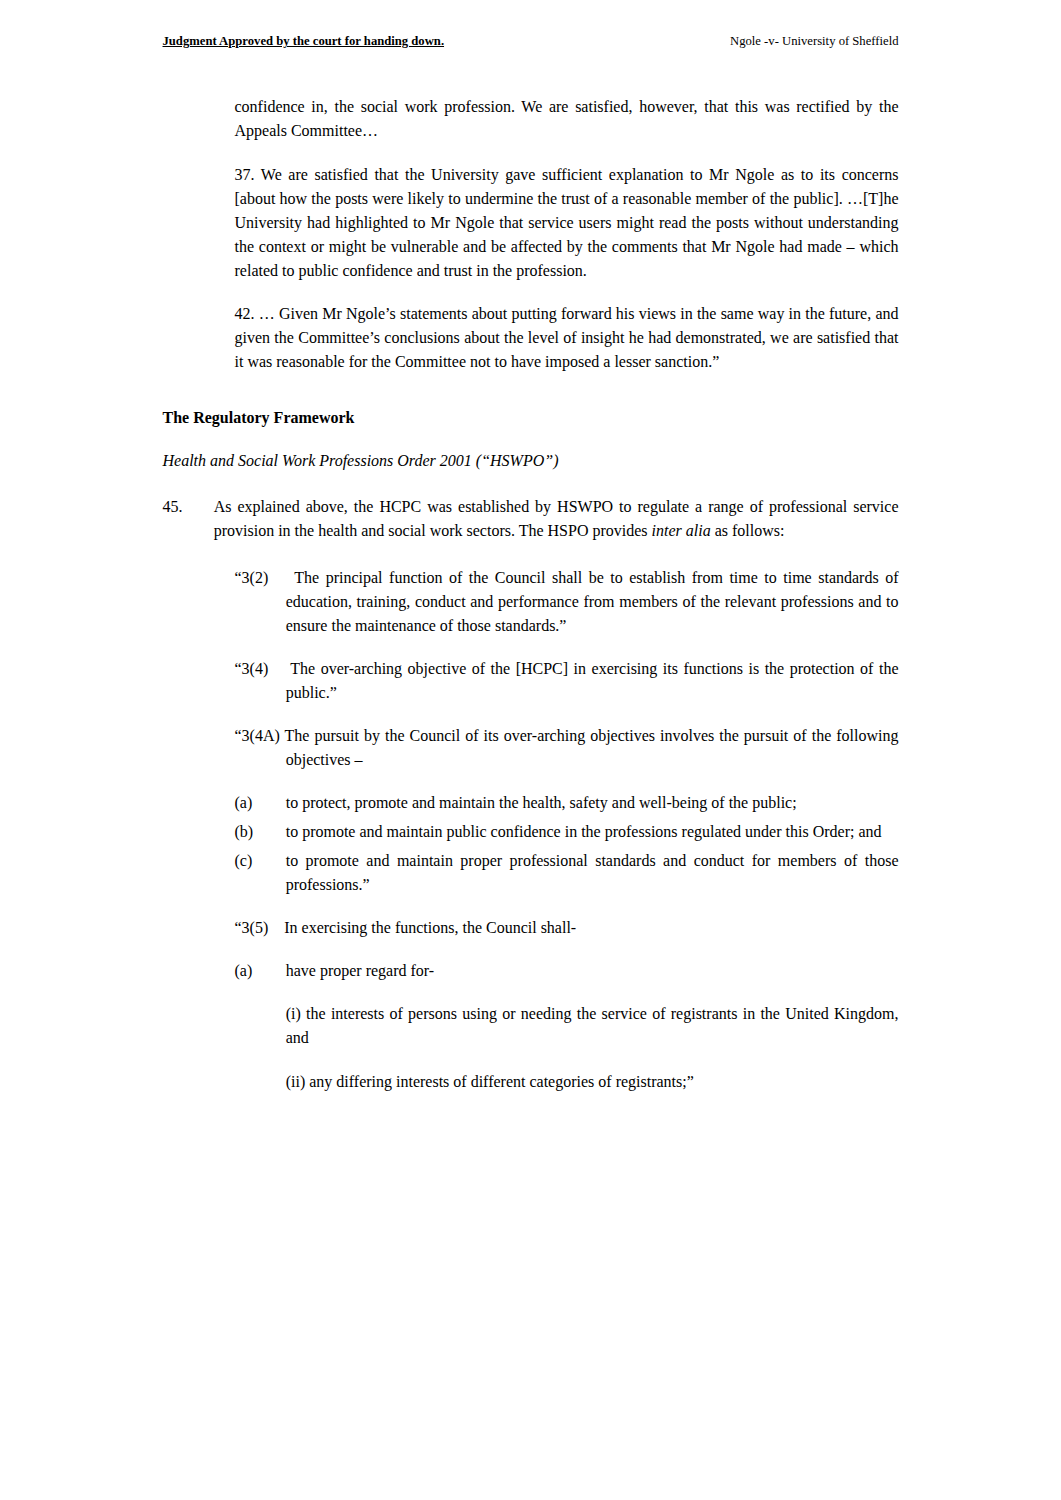Judgment Approved by the court for handing down. Ngole -v- University of Sheffield
confidence in, the social work profession. We are satisfied, however, that this was rectified by the Appeals Committee…
37. We are satisfied that the University gave sufficient explanation to Mr Ngole as to its concerns [about how the posts were likely to undermine the trust of a reasonable member of the public]. …[T]he University had highlighted to Mr Ngole that service users might read the posts without understanding the context or might be vulnerable and be affected by the comments that Mr Ngole had made – which related to public confidence and trust in the profession.
42. … Given Mr Ngole’s statements about putting forward his views in the same way in the future, and given the Committee’s conclusions about the level of insight he had demonstrated, we are satisfied that it was reasonable for the Committee not to have imposed a lesser sanction.”
The Regulatory Framework
Health and Social Work Professions Order 2001 (“HSWPO”)
45.
As explained above, the HCPC was established by HSWPO to regulate a range of professional service provision in the health and social work sectors. The HSPO provides inter alia as follows:
“3(2) The principal function of the Council shall be to establish from time to time standards of education, training, conduct and performance from members of the relevant professions and to ensure the maintenance of those standards.”
“3(4) The over-arching objective of the [HCPC] in exercising its functions is the protection of the public.”
“3(4A) The pursuit by the Council of its over-arching objectives involves the pursuit of the following objectives –
(a) to protect, promote and maintain the health, safety and well-being of the public;
(b) to promote and maintain public confidence in the professions regulated under this Order; and
(c) to promote and maintain proper professional standards and conduct for members of those professions.”
“3(5) In exercising the functions, the Council shall-
(a) have proper regard for-
(i) the interests of persons using or needing the service of registrants in the United Kingdom, and
(ii) any differing interests of different categories of registrants;”